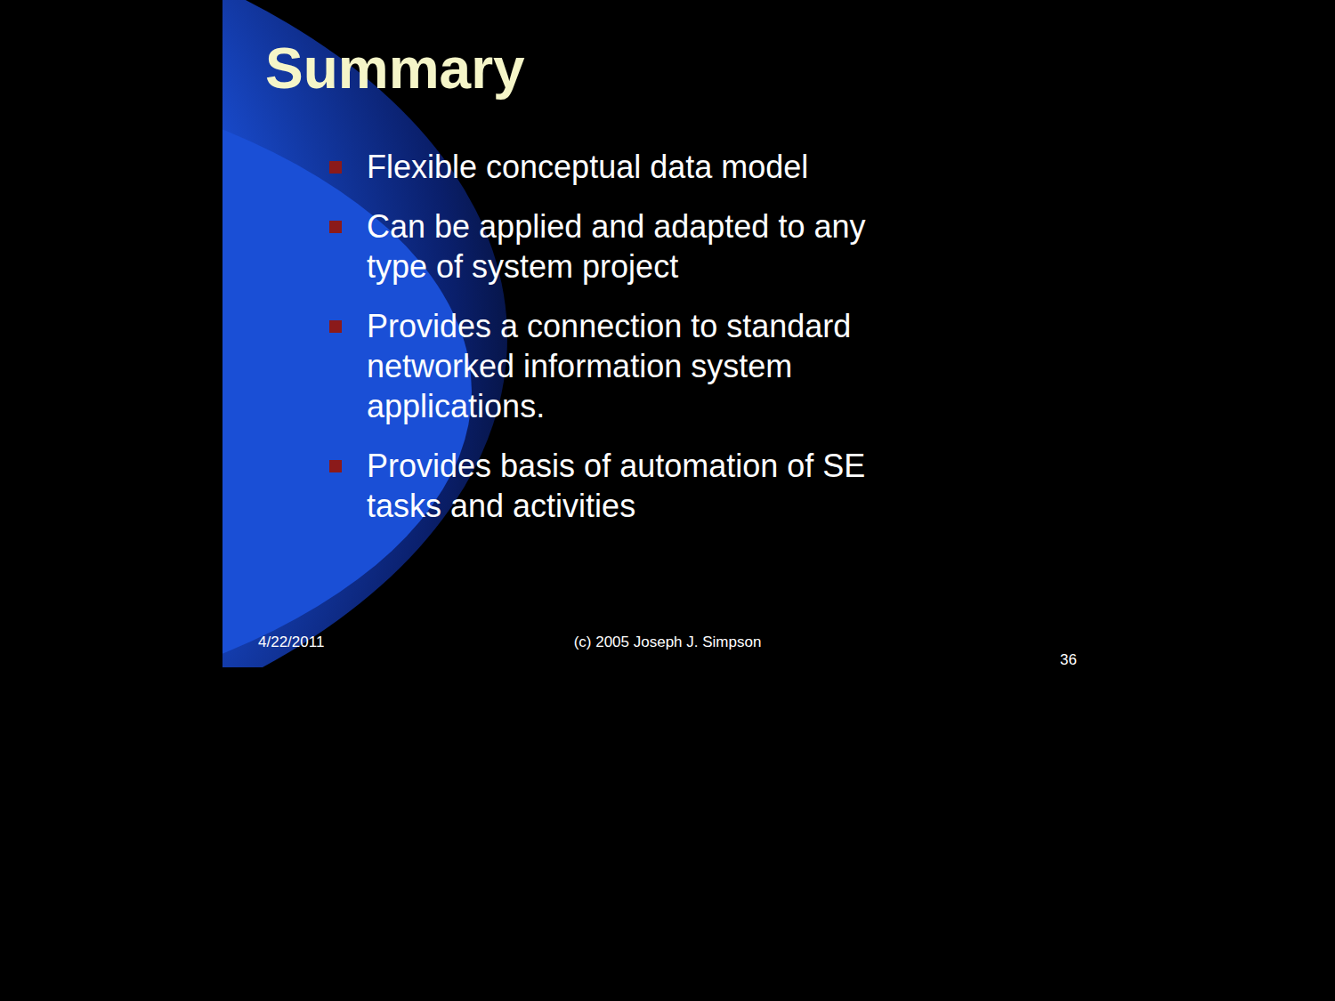Summary
Flexible conceptual data model
Can be applied and adapted to any type of system project
Provides a connection to standard networked information system applications.
Provides basis of automation of SE tasks and activities
4/22/2011
(c) 2005 Joseph J. Simpson
36